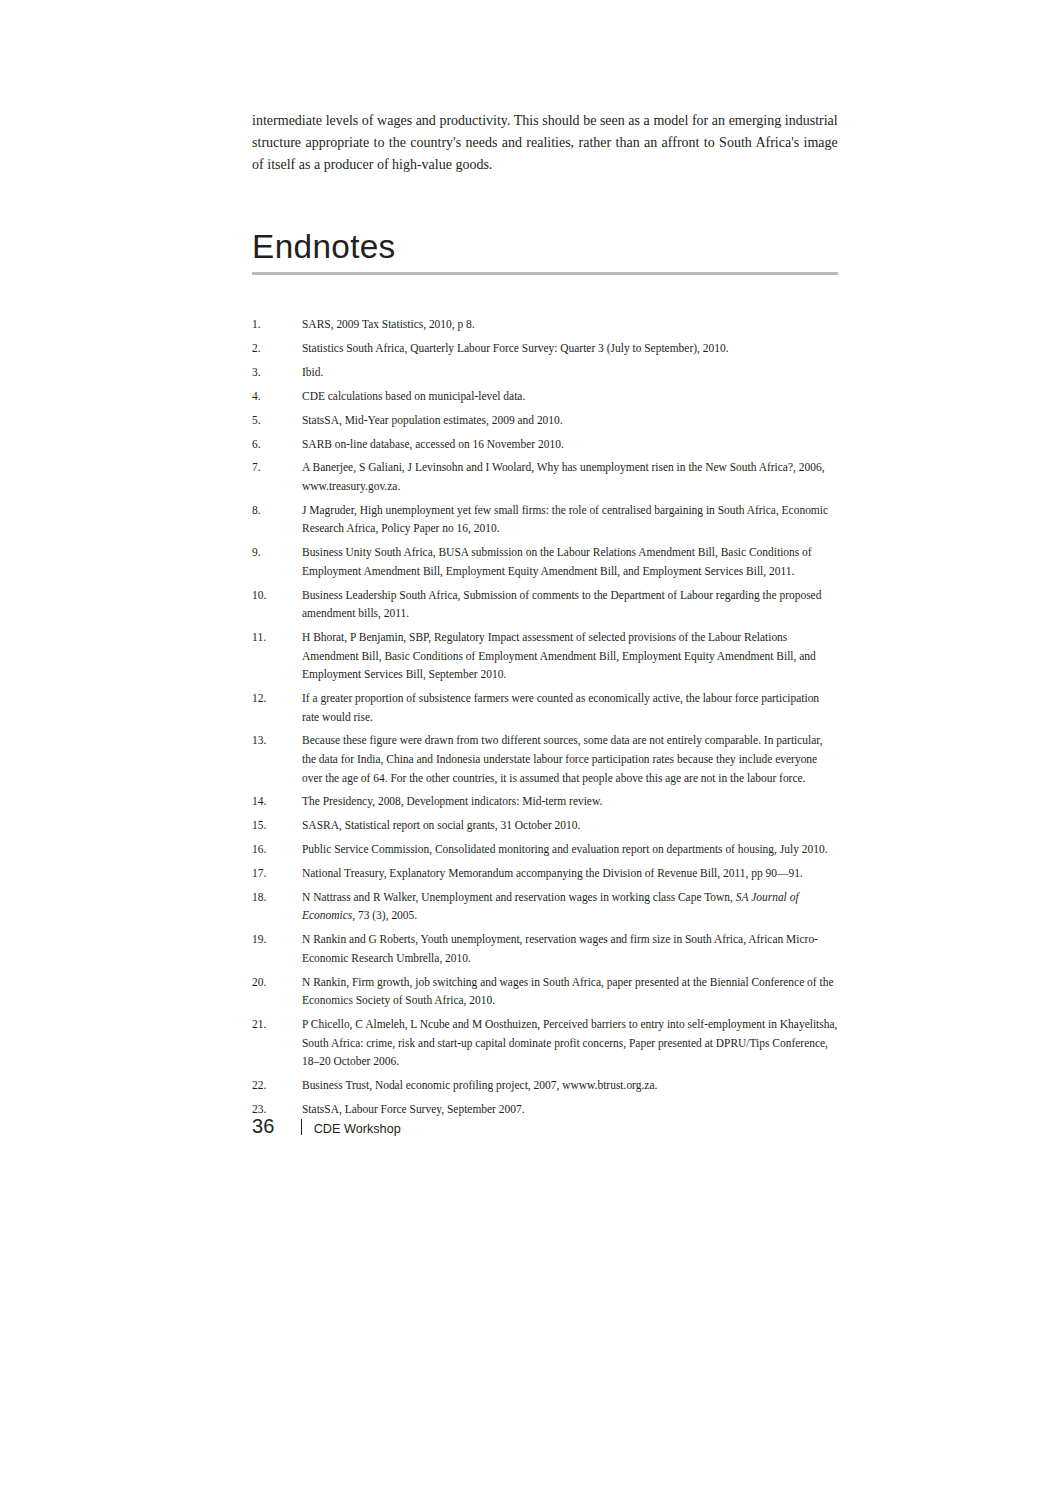intermediate levels of wages and productivity. This should be seen as a model for an emerging industrial structure appropriate to the country's needs and realities, rather than an affront to South Africa's image of itself as a producer of high-value goods.
Endnotes
SARS, 2009 Tax Statistics, 2010, p 8.
Statistics South Africa, Quarterly Labour Force Survey: Quarter 3 (July to September), 2010.
Ibid.
CDE calculations based on municipal-level data.
StatsSA, Mid-Year population estimates, 2009 and 2010.
SARB on-line database, accessed on 16 November 2010.
A Banerjee, S Galiani, J Levinsohn and I Woolard, Why has unemployment risen in the New South Africa?, 2006, www.treasury.gov.za.
J Magruder, High unemployment yet few small firms: the role of centralised bargaining in South Africa, Economic Research Africa, Policy Paper no 16, 2010.
Business Unity South Africa, BUSA submission on the Labour Relations Amendment Bill, Basic Conditions of Employment Amendment Bill, Employment Equity Amendment Bill, and Employment Services Bill, 2011.
Business Leadership South Africa, Submission of comments to the Department of Labour regarding the proposed amendment bills, 2011.
H Bhorat, P Benjamin, SBP, Regulatory Impact assessment of selected provisions of the Labour Relations Amendment Bill, Basic Conditions of Employment Amendment Bill, Employment Equity Amendment Bill, and Employment Services Bill, September 2010.
If a greater proportion of subsistence farmers were counted as economically active, the labour force participation rate would rise.
Because these figure were drawn from two different sources, some data are not entirely comparable. In particular, the data for India, China and Indonesia understate labour force participation rates because they include everyone over the age of 64. For the other countries, it is assumed that people above this age are not in the labour force.
The Presidency, 2008, Development indicators: Mid-term review.
SASRA, Statistical report on social grants, 31 October 2010.
Public Service Commission, Consolidated monitoring and evaluation report on departments of housing, July 2010.
National Treasury, Explanatory Memorandum accompanying the Division of Revenue Bill, 2011, pp 90—91.
N Nattrass and R Walker, Unemployment and reservation wages in working class Cape Town, SA Journal of Economics, 73 (3), 2005.
N Rankin and G Roberts, Youth unemployment, reservation wages and firm size in South Africa, African Micro-Economic Research Umbrella, 2010.
N Rankin, Firm growth, job switching and wages in South Africa, paper presented at the Biennial Conference of the Economics Society of South Africa, 2010.
P Chicello, C Almeleh, L Ncube and M Oosthuizen, Perceived barriers to entry into self-employment in Khayelitsha, South Africa: crime, risk and start-up capital dominate profit concerns, Paper presented at DPRU/Tips Conference, 18–20 October 2006.
Business Trust, Nodal economic profiling project, 2007, wwww.btrust.org.za.
StatsSA, Labour Force Survey, September 2007.
36 CDE Workshop